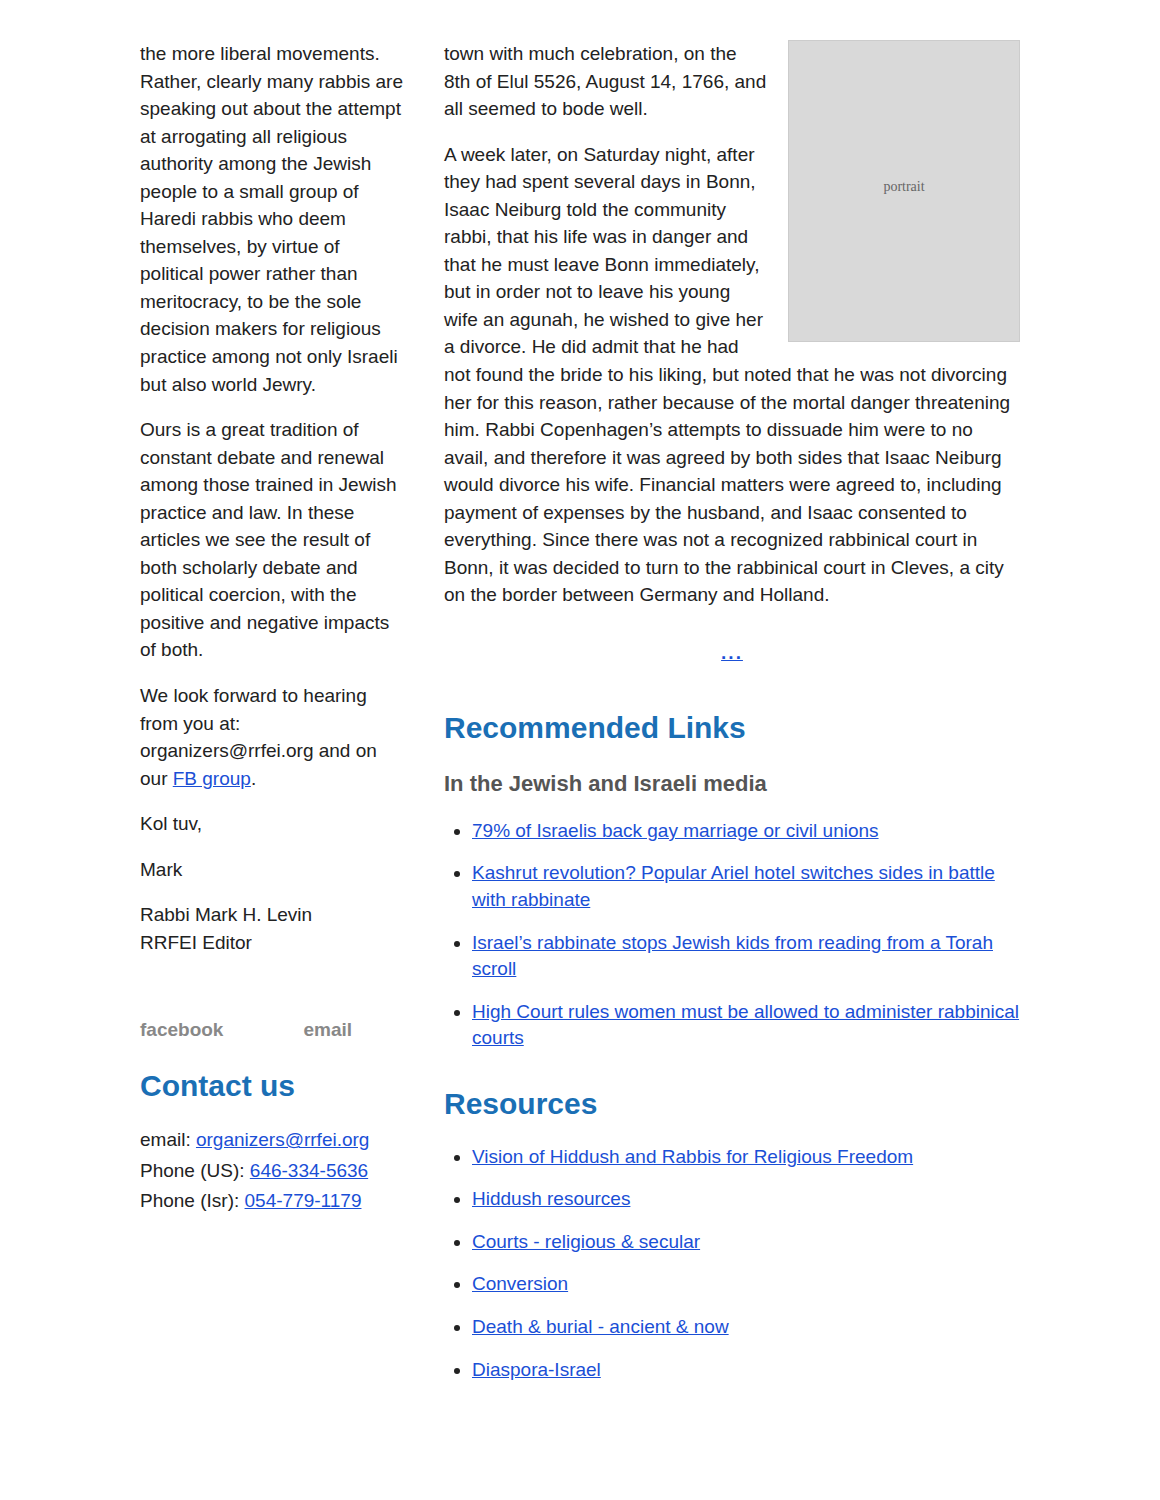the more liberal movements. Rather, clearly many rabbis are speaking out about the attempt at arrogating all religious authority among the Jewish people to a small group of Haredi rabbis who deem themselves, by virtue of political power rather than meritocracy, to be the sole decision makers for religious practice among not only Israeli but also world Jewry.
Ours is a great tradition of constant debate and renewal among those trained in Jewish practice and law. In these articles we see the result of both scholarly debate and political coercion, with the positive and negative impacts of both.
We look forward to hearing from you at: organizers@rrfei.org and on our FB group.
Kol tuv,
Mark
Rabbi Mark H. Levin
RRFEI Editor
facebook email
Contact us
email: organizers@rrfei.org
Phone (US): 646-334-5636
Phone (Isr): 054-779-1179
town with much celebration, on the 8th of Elul 5526, August 14, 1766, and all seemed to bode well.
A week later, on Saturday night, after they had spent several days in Bonn, Isaac Neiburg told the community rabbi, that his life was in danger and that he must leave Bonn immediately, but in order not to leave his young wife an agunah, he wished to give her a divorce. He did admit that he had not found the bride to his liking, but noted that he was not divorcing her for this reason, rather because of the mortal danger threatening him. Rabbi Copenhagen’s attempts to dissuade him were to no avail, and therefore it was agreed by both sides that Isaac Neiburg would divorce his wife. Financial matters were agreed to, including payment of expenses by the husband, and Isaac consented to everything. Since there was not a recognized rabbinical court in Bonn, it was decided to turn to the rabbinical court in Cleves, a city on the border between Germany and Holland.
...
Recommended Links
In the Jewish and Israeli media
79% of Israelis back gay marriage or civil unions
Kashrut revolution? Popular Ariel hotel switches sides in battle with rabbinate
Israel’s rabbinate stops Jewish kids from reading from a Torah scroll
High Court rules women must be allowed to administer rabbinical courts
Resources
Vision of Hiddush and Rabbis for Religious Freedom
Hiddush resources
Courts - religious & secular
Conversion
Death & burial - ancient & now
Diaspora-Israel